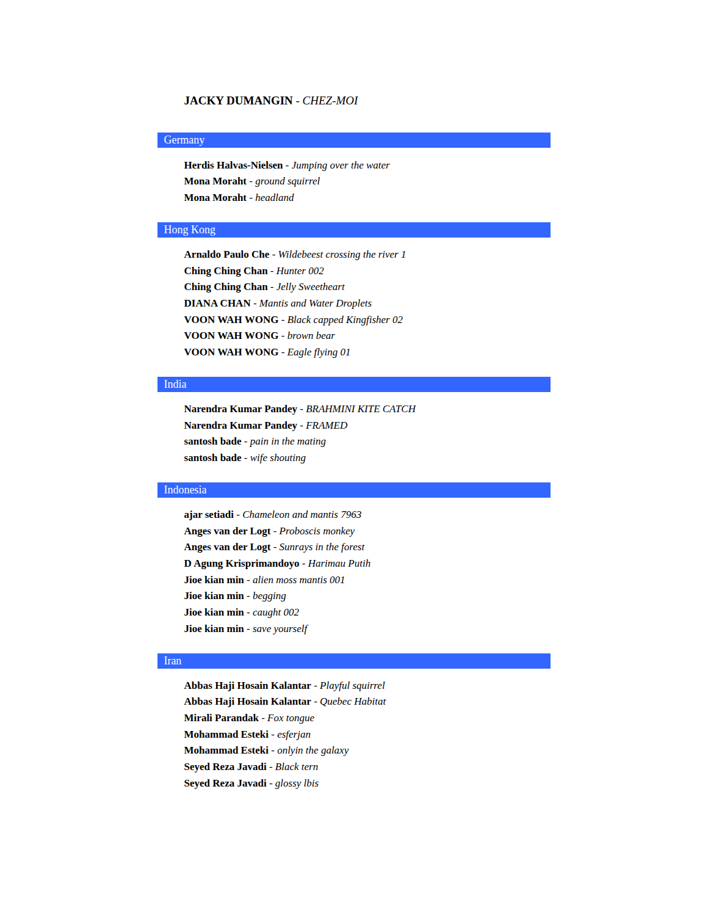JACKY DUMANGIN - CHEZ-MOI
Germany
Herdis Halvas-Nielsen - Jumping over the water
Mona Moraht - ground squirrel
Mona Moraht - headland
Hong Kong
Arnaldo Paulo Che - Wildebeest crossing the river 1
Ching Ching Chan - Hunter 002
Ching Ching Chan - Jelly Sweetheart
DIANA CHAN - Mantis and Water Droplets
VOON WAH WONG - Black capped Kingfisher 02
VOON WAH WONG - brown bear
VOON WAH WONG - Eagle flying 01
India
Narendra Kumar Pandey - BRAHMINI KITE CATCH
Narendra Kumar Pandey - FRAMED
santosh bade - pain in the mating
santosh bade - wife shouting
Indonesia
ajar setiadi - Chameleon and mantis 7963
Anges van der Logt - Proboscis monkey
Anges van der Logt - Sunrays in the forest
D Agung Krisprimandoyo - Harimau Putih
Jioe kian min - alien moss mantis 001
Jioe kian min - begging
Jioe kian min - caught 002
Jioe kian min - save yourself
Iran
Abbas Haji Hosain Kalantar - Playful squirrel
Abbas Haji Hosain Kalantar - Quebec Habitat
Mirali Parandak - Fox tongue
Mohammad Esteki - esferjan
Mohammad Esteki - onlyin the galaxy
Seyed Reza Javadi - Black tern
Seyed Reza Javadi - glossy lbis